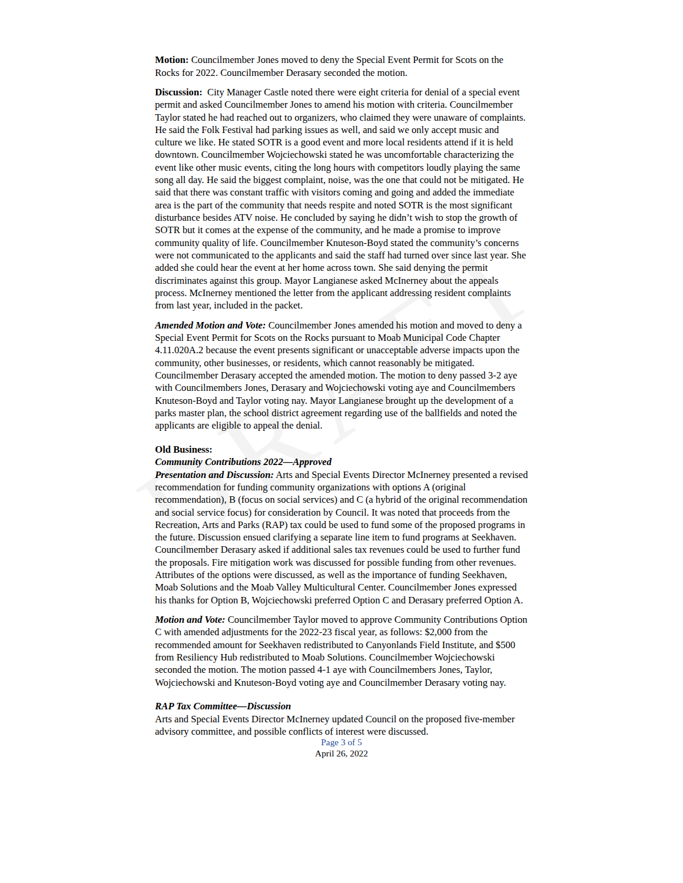DRAFT
Motion: Councilmember Jones moved to deny the Special Event Permit for Scots on the Rocks for 2022. Councilmember Derasary seconded the motion.
Discussion: City Manager Castle noted there were eight criteria for denial of a special event permit and asked Councilmember Jones to amend his motion with criteria. Councilmember Taylor stated he had reached out to organizers, who claimed they were unaware of complaints. He said the Folk Festival had parking issues as well, and said we only accept music and culture we like. He stated SOTR is a good event and more local residents attend if it is held downtown. Councilmember Wojciechowski stated he was uncomfortable characterizing the event like other music events, citing the long hours with competitors loudly playing the same song all day. He said the biggest complaint, noise, was the one that could not be mitigated. He said that there was constant traffic with visitors coming and going and added the immediate area is the part of the community that needs respite and noted SOTR is the most significant disturbance besides ATV noise. He concluded by saying he didn’t wish to stop the growth of SOTR but it comes at the expense of the community, and he made a promise to improve community quality of life. Councilmember Knuteson-Boyd stated the community’s concerns were not communicated to the applicants and said the staff had turned over since last year. She added she could hear the event at her home across town. She said denying the permit discriminates against this group. Mayor Langianese asked McInerney about the appeals process. McInerney mentioned the letter from the applicant addressing resident complaints from last year, included in the packet.
Amended Motion and Vote: Councilmember Jones amended his motion and moved to deny a Special Event Permit for Scots on the Rocks pursuant to Moab Municipal Code Chapter 4.11.020A.2 because the event presents significant or unacceptable adverse impacts upon the community, other businesses, or residents, which cannot reasonably be mitigated. Councilmember Derasary accepted the amended motion. The motion to deny passed 3-2 aye with Councilmembers Jones, Derasary and Wojciechowski voting aye and Councilmembers Knuteson-Boyd and Taylor voting nay. Mayor Langianese brought up the development of a parks master plan, the school district agreement regarding use of the ballfields and noted the applicants are eligible to appeal the denial.
Old Business:
Community Contributions 2022—Approved
Presentation and Discussion: Arts and Special Events Director McInerney presented a revised recommendation for funding community organizations with options A (original recommendation), B (focus on social services) and C (a hybrid of the original recommendation and social service focus) for consideration by Council. It was noted that proceeds from the Recreation, Arts and Parks (RAP) tax could be used to fund some of the proposed programs in the future. Discussion ensued clarifying a separate line item to fund programs at Seekhaven. Councilmember Derasary asked if additional sales tax revenues could be used to further fund the proposals. Fire mitigation work was discussed for possible funding from other revenues. Attributes of the options were discussed, as well as the importance of funding Seekhaven, Moab Solutions and the Moab Valley Multicultural Center. Councilmember Jones expressed his thanks for Option B, Wojciechowski preferred Option C and Derasary preferred Option A.
Motion and Vote: Councilmember Taylor moved to approve Community Contributions Option C with amended adjustments for the 2022-23 fiscal year, as follows: $2,000 from the recommended amount for Seekhaven redistributed to Canyonlands Field Institute, and $500 from Resiliency Hub redistributed to Moab Solutions. Councilmember Wojciechowski seconded the motion. The motion passed 4-1 aye with Councilmembers Jones, Taylor, Wojciechowski and Knuteson-Boyd voting aye and Councilmember Derasary voting nay.
RAP Tax Committee—Discussion
Arts and Special Events Director McInerney updated Council on the proposed five-member advisory committee, and possible conflicts of interest were discussed.
Page 3 of 5
April 26, 2022